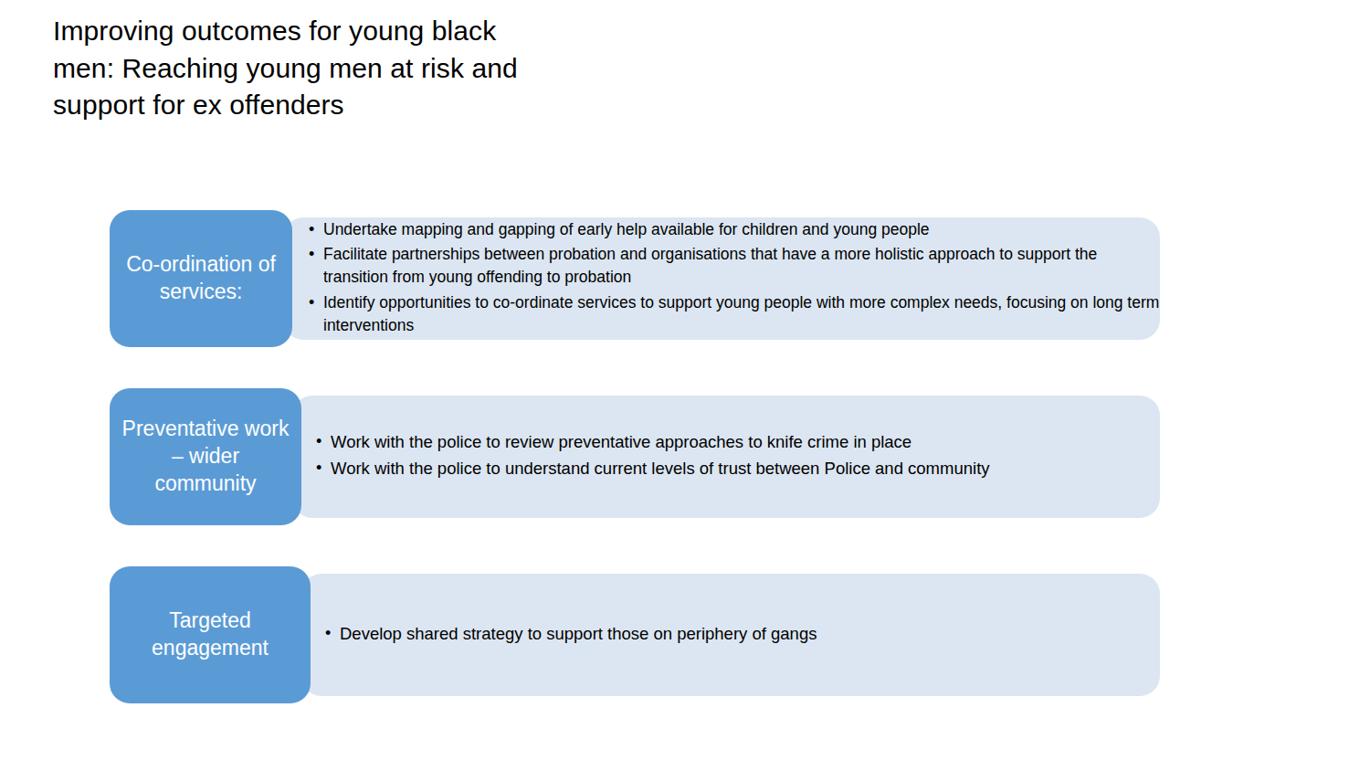Improving outcomes for young black men: Reaching young men at risk and support for ex offenders
Co-ordination of services:
Undertake mapping and gapping of early help available for children and young people
Facilitate partnerships between probation and organisations that have a more holistic approach to support the transition from young offending to probation
Identify opportunities to co-ordinate services to support young people with more complex needs, focusing on long term interventions
Preventative work – wider community
Work with the police to review preventative approaches to knife crime in place
Work with the police to understand current levels of trust between Police and community
Targeted engagement
Develop shared strategy to support those on periphery of gangs